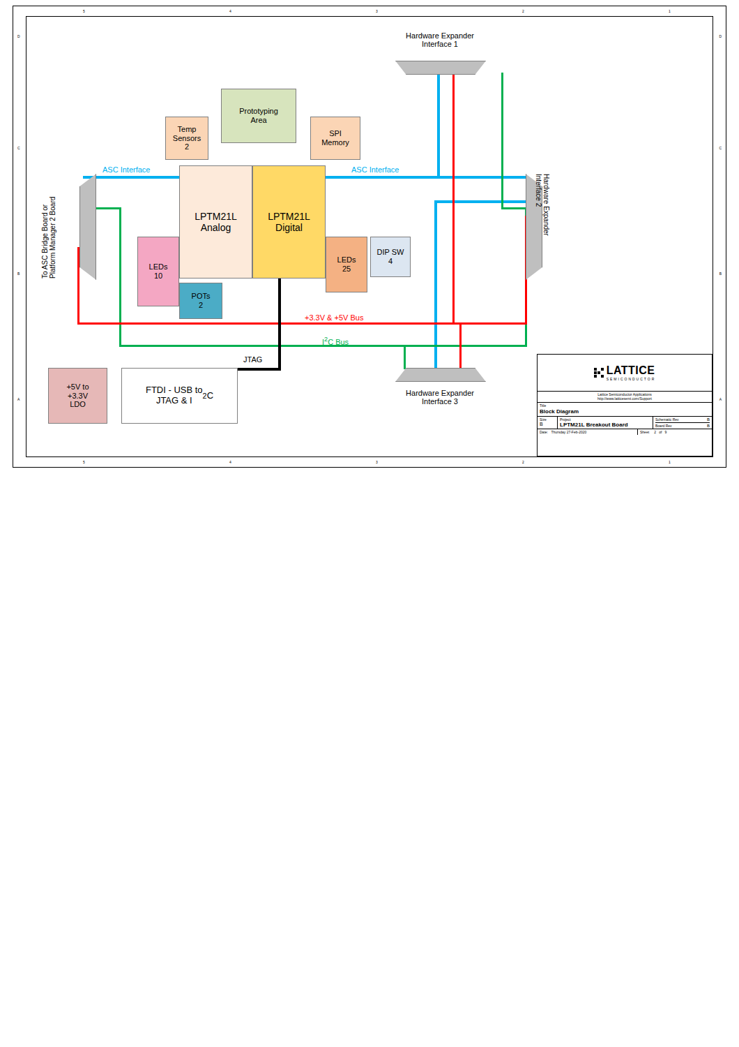D
C
B
A
D
C
B
A
5
4
3
2
1
5
4
3
2
1
To ASC Bridge Board or
Platform Manager 2 Board
Hardware Expander
Interface 2
Hardware Expander
Interface 1
Hardware Expander
Interface 3
Temp
Sensors
2
Prototyping
Area
SPI
Memory
LPTM21L
Analog
LPTM21L
Digital
LEDs
10
POTs
2
LEDs
25
DIP SW
4
+5V to
+3.3V
LDO
FTDI - USB to
JTAG & I2C
ASC Interface
ASC Interface
+3.3V & +5V Bus
I2C Bus
JTAG
LATTICE
SEMICONDUCTOR
Lattice Semiconductor Applications
http://www.latticesemi.com/Support
Title
Block Diagram
Size
B
Project
LPTM21L Breakout Board
Schematic Rev B
Board Rev B
Date: Thursday 27-Feb-2020
Sheet 2 of 9